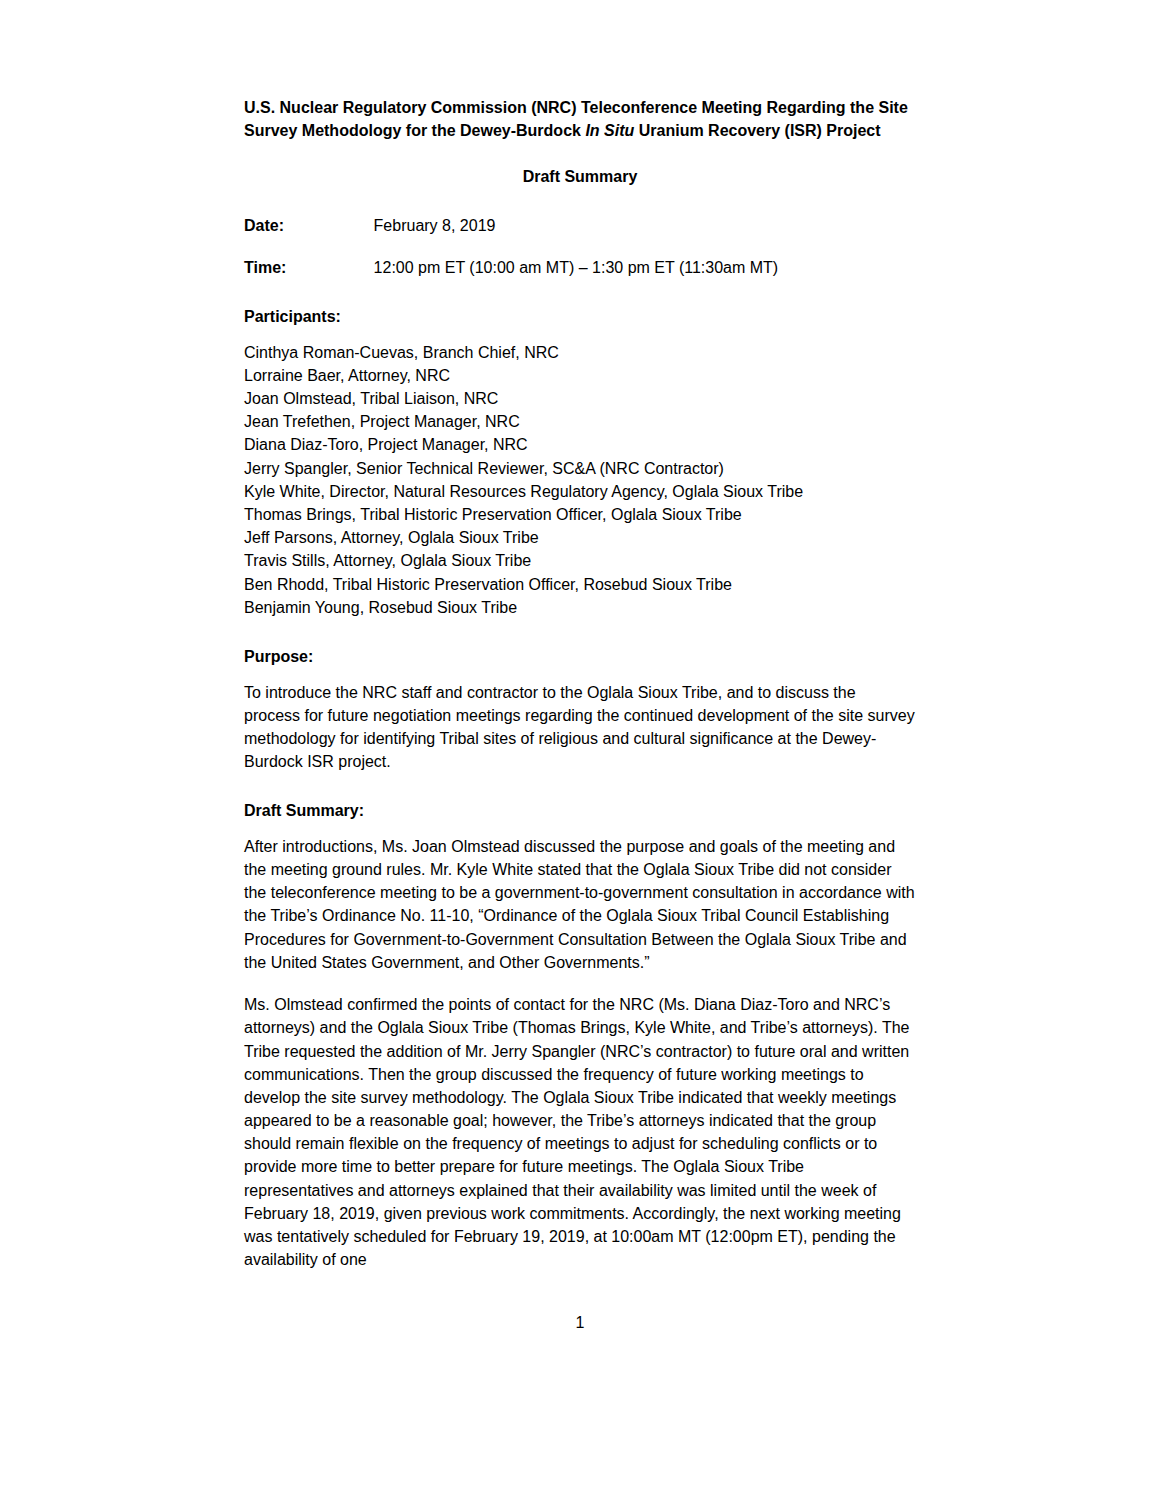U.S. Nuclear Regulatory Commission (NRC) Teleconference Meeting Regarding the Site Survey Methodology for the Dewey-Burdock In Situ Uranium Recovery (ISR) Project
Draft Summary
Date:
February 8, 2019
Time:
12:00 pm ET (10:00 am MT) – 1:30 pm ET (11:30am MT)
Participants:
Cinthya Roman-Cuevas, Branch Chief, NRC
Lorraine Baer, Attorney, NRC
Joan Olmstead, Tribal Liaison, NRC
Jean Trefethen, Project Manager, NRC
Diana Diaz-Toro, Project Manager, NRC
Jerry Spangler, Senior Technical Reviewer, SC&A (NRC Contractor)
Kyle White, Director, Natural Resources Regulatory Agency, Oglala Sioux Tribe
Thomas Brings, Tribal Historic Preservation Officer, Oglala Sioux Tribe
Jeff Parsons, Attorney, Oglala Sioux Tribe
Travis Stills, Attorney, Oglala Sioux Tribe
Ben Rhodd, Tribal Historic Preservation Officer, Rosebud Sioux Tribe
Benjamin Young, Rosebud Sioux Tribe
Purpose:
To introduce the NRC staff and contractor to the Oglala Sioux Tribe, and to discuss the process for future negotiation meetings regarding the continued development of the site survey methodology for identifying Tribal sites of religious and cultural significance at the Dewey-Burdock ISR project.
Draft Summary:
After introductions, Ms. Joan Olmstead discussed the purpose and goals of the meeting and the meeting ground rules. Mr. Kyle White stated that the Oglala Sioux Tribe did not consider the teleconference meeting to be a government-to-government consultation in accordance with the Tribe’s Ordinance No. 11-10, “Ordinance of the Oglala Sioux Tribal Council Establishing Procedures for Government-to-Government Consultation Between the Oglala Sioux Tribe and the United States Government, and Other Governments.”
Ms. Olmstead confirmed the points of contact for the NRC (Ms. Diana Diaz-Toro and NRC’s attorneys) and the Oglala Sioux Tribe (Thomas Brings, Kyle White, and Tribe’s attorneys). The Tribe requested the addition of Mr. Jerry Spangler (NRC’s contractor) to future oral and written communications. Then the group discussed the frequency of future working meetings to develop the site survey methodology. The Oglala Sioux Tribe indicated that weekly meetings appeared to be a reasonable goal; however, the Tribe’s attorneys indicated that the group should remain flexible on the frequency of meetings to adjust for scheduling conflicts or to provide more time to better prepare for future meetings. The Oglala Sioux Tribe representatives and attorneys explained that their availability was limited until the week of February 18, 2019, given previous work commitments. Accordingly, the next working meeting was tentatively scheduled for February 19, 2019, at 10:00am MT (12:00pm ET), pending the availability of one
1